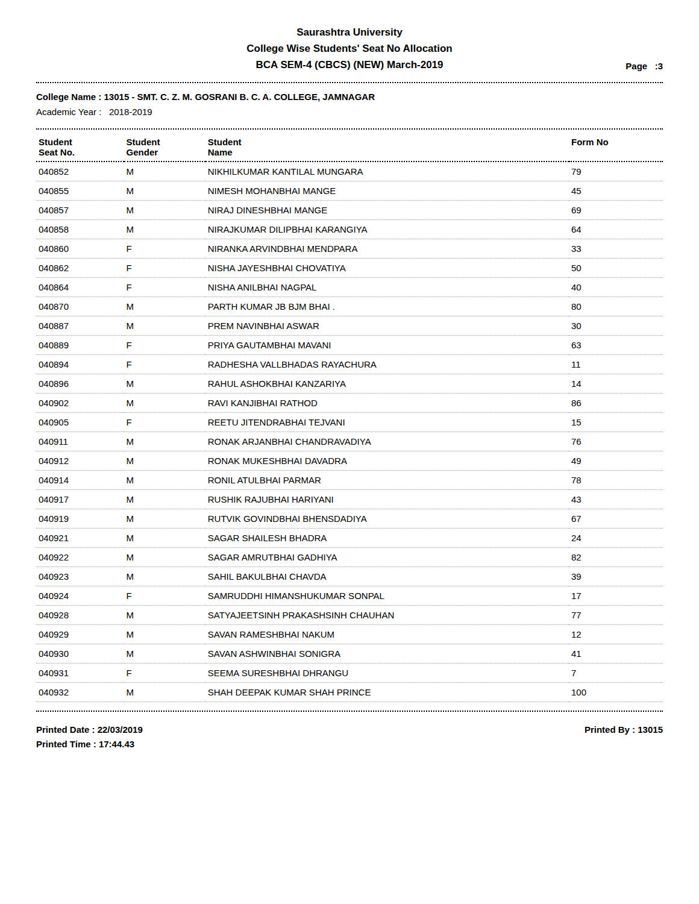Saurashtra University
College Wise Students' Seat No Allocation
BCA SEM-4 (CBCS) (NEW) March-2019
Page :3
College Name : 13015 - SMT. C. Z. M. GOSRANI B. C. A. COLLEGE, JAMNAGAR
Academic Year : 2018-2019
| Student Seat No. | Student Gender | Student Name | Form No |
| --- | --- | --- | --- |
| 040852 | M | NIKHILKUMAR KANTILAL MUNGARA | 79 |
| 040855 | M | NIMESH MOHANBHAI MANGE | 45 |
| 040857 | M | NIRAJ DINESHBHAI MANGE | 69 |
| 040858 | M | NIRAJKUMAR DILIPBHAI KARANGIYA | 64 |
| 040860 | F | NIRANKA ARVINDBHAI MENDPARA | 33 |
| 040862 | F | NISHA JAYESHBHAI CHOVATIYA | 50 |
| 040864 | F | NISHA ANILBHAI NAGPAL | 40 |
| 040870 | M | PARTH KUMAR JB BJM BHAI . | 80 |
| 040887 | M | PREM NAVINBHAI ASWAR | 30 |
| 040889 | F | PRIYA GAUTAMBHAI MAVANI | 63 |
| 040894 | F | RADHESHA VALLBHADAS RAYACHURA | 11 |
| 040896 | M | RAHUL ASHOKBHAI KANZARIYA | 14 |
| 040902 | M | RAVI KANJIBHAI RATHOD | 86 |
| 040905 | F | REETU JITENDRABHAI TEJVANI | 15 |
| 040911 | M | RONAK ARJANBHAI CHANDRAVADIYA | 76 |
| 040912 | M | RONAK MUKESHBHAI DAVADRA | 49 |
| 040914 | M | RONIL ATULBHAI PARMAR | 78 |
| 040917 | M | RUSHIK RAJUBHAI HARIYANI | 43 |
| 040919 | M | RUTVIK GOVINDBHAI BHENSDADIYA | 67 |
| 040921 | M | SAGAR SHAILESH BHADRA | 24 |
| 040922 | M | SAGAR AMRUTBHAI GADHIYA | 82 |
| 040923 | M | SAHIL BAKULBHAI CHAVDA | 39 |
| 040924 | F | SAMRUDDHI HIMANSHUKUMAR SONPAL | 17 |
| 040928 | M | SATYAJEETSINH PRAKASHSINH CHAUHAN | 77 |
| 040929 | M | SAVAN RAMESHBHAI NAKUM | 12 |
| 040930 | M | SAVAN ASHWINBHAI SONIGRA | 41 |
| 040931 | F | SEEMA SURESHBHAI DHRANGU | 7 |
| 040932 | M | SHAH DEEPAK KUMAR SHAH PRINCE | 100 |
Printed Date : 22/03/2019
Printed Time : 17:44.43
Printed By : 13015